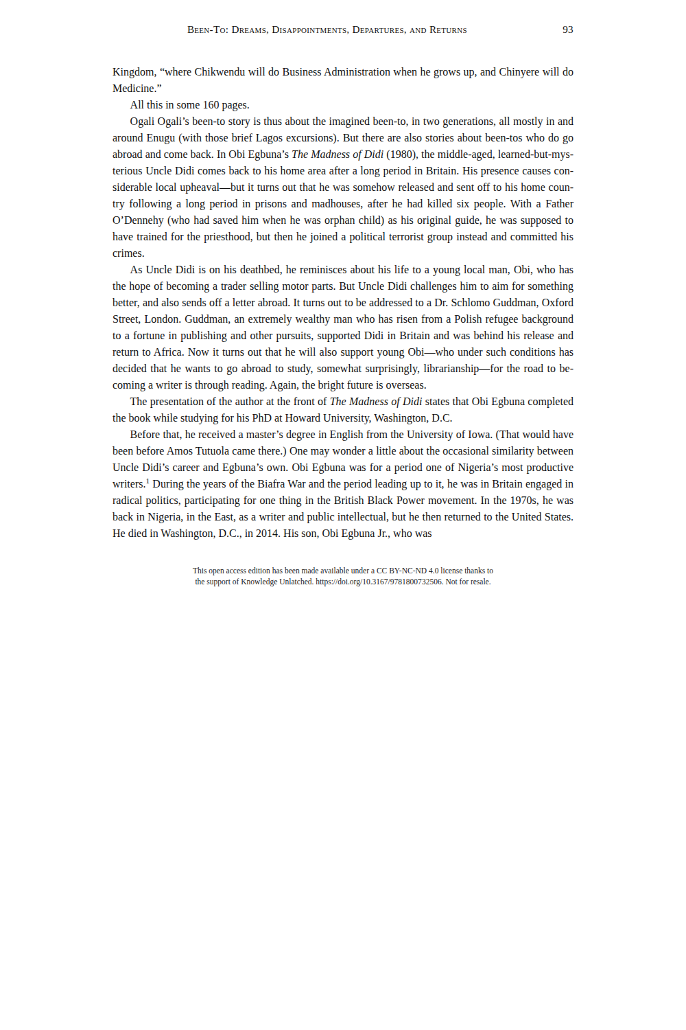Been-To: Dreams, Disappointments, Departures, and Returns 93
Kingdom, “where Chikwendu will do Business Administration when he grows up, and Chinyere will do Medicine.”
All this in some 160 pages.
Ogali Ogali’s been-to story is thus about the imagined been-to, in two generations, all mostly in and around Enugu (with those brief Lagos excursions). But there are also stories about been-tos who do go abroad and come back. In Obi Egbuna’s The Madness of Didi (1980), the middle-aged, learned-but-mysterious Uncle Didi comes back to his home area after a long period in Britain. His presence causes considerable local upheaval—but it turns out that he was somehow released and sent off to his home country following a long period in prisons and madhouses, after he had killed six people. With a Father O’Dennehy (who had saved him when he was orphan child) as his original guide, he was supposed to have trained for the priesthood, but then he joined a political terrorist group instead and committed his crimes.
As Uncle Didi is on his deathbed, he reminisces about his life to a young local man, Obi, who has the hope of becoming a trader selling motor parts. But Uncle Didi challenges him to aim for something better, and also sends off a letter abroad. It turns out to be addressed to a Dr. Schlomo Guddman, Oxford Street, London. Guddman, an extremely wealthy man who has risen from a Polish refugee background to a fortune in publishing and other pursuits, supported Didi in Britain and was behind his release and return to Africa. Now it turns out that he will also support young Obi—who under such conditions has decided that he wants to go abroad to study, somewhat surprisingly, librarianship—for the road to becoming a writer is through reading. Again, the bright future is overseas.
The presentation of the author at the front of The Madness of Didi states that Obi Egbuna completed the book while studying for his PhD at Howard University, Washington, D.C.
Before that, he received a master’s degree in English from the University of Iowa. (That would have been before Amos Tutuola came there.) One may wonder a little about the occasional similarity between Uncle Didi’s career and Egbuna’s own. Obi Egbuna was for a period one of Nigeria’s most productive writers.1 During the years of the Biafra War and the period leading up to it, he was in Britain engaged in radical politics, participating for one thing in the British Black Power movement. In the 1970s, he was back in Nigeria, in the East, as a writer and public intellectual, but he then returned to the United States. He died in Washington, D.C., in 2014. His son, Obi Egbuna Jr., who was
This open access edition has been made available under a CC BY-NC-ND 4.0 license thanks to
the support of Knowledge Unlatched. https://doi.org/10.3167/9781800732506. Not for resale.